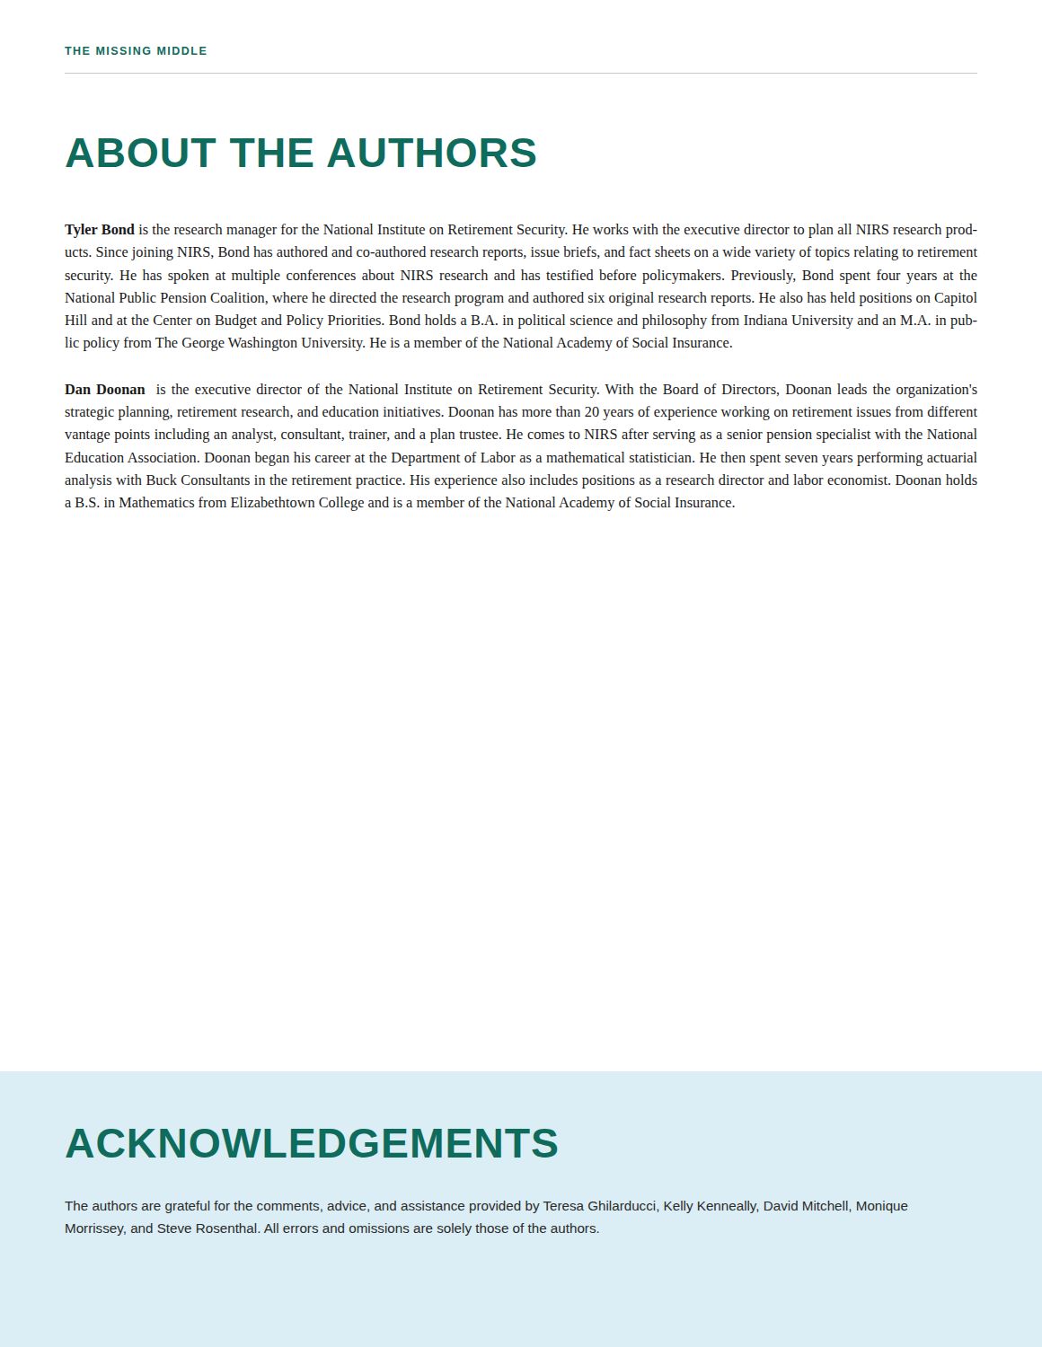The Missing Middle
ABOUT THE AUTHORS
Tyler Bond is the research manager for the National Institute on Retirement Security. He works with the executive director to plan all NIRS research products. Since joining NIRS, Bond has authored and co-authored research reports, issue briefs, and fact sheets on a wide variety of topics relating to retirement security. He has spoken at multiple conferences about NIRS research and has testified before policymakers. Previously, Bond spent four years at the National Public Pension Coalition, where he directed the research program and authored six original research reports. He also has held positions on Capitol Hill and at the Center on Budget and Policy Priorities. Bond holds a B.A. in political science and philosophy from Indiana University and an M.A. in public policy from The George Washington University. He is a member of the National Academy of Social Insurance.
Dan Doonan is the executive director of the National Institute on Retirement Security. With the Board of Directors, Doonan leads the organization's strategic planning, retirement research, and education initiatives. Doonan has more than 20 years of experience working on retirement issues from different vantage points including an analyst, consultant, trainer, and a plan trustee. He comes to NIRS after serving as a senior pension specialist with the National Education Association. Doonan began his career at the Department of Labor as a mathematical statistician. He then spent seven years performing actuarial analysis with Buck Consultants in the retirement practice. His experience also includes positions as a research director and labor economist. Doonan holds a B.S. in Mathematics from Elizabethtown College and is a member of the National Academy of Social Insurance.
ACKNOWLEDGEMENTS
The authors are grateful for the comments, advice, and assistance provided by Teresa Ghilarducci, Kelly Kenneally, David Mitchell, Monique Morrissey, and Steve Rosenthal. All errors and omissions are solely those of the authors.